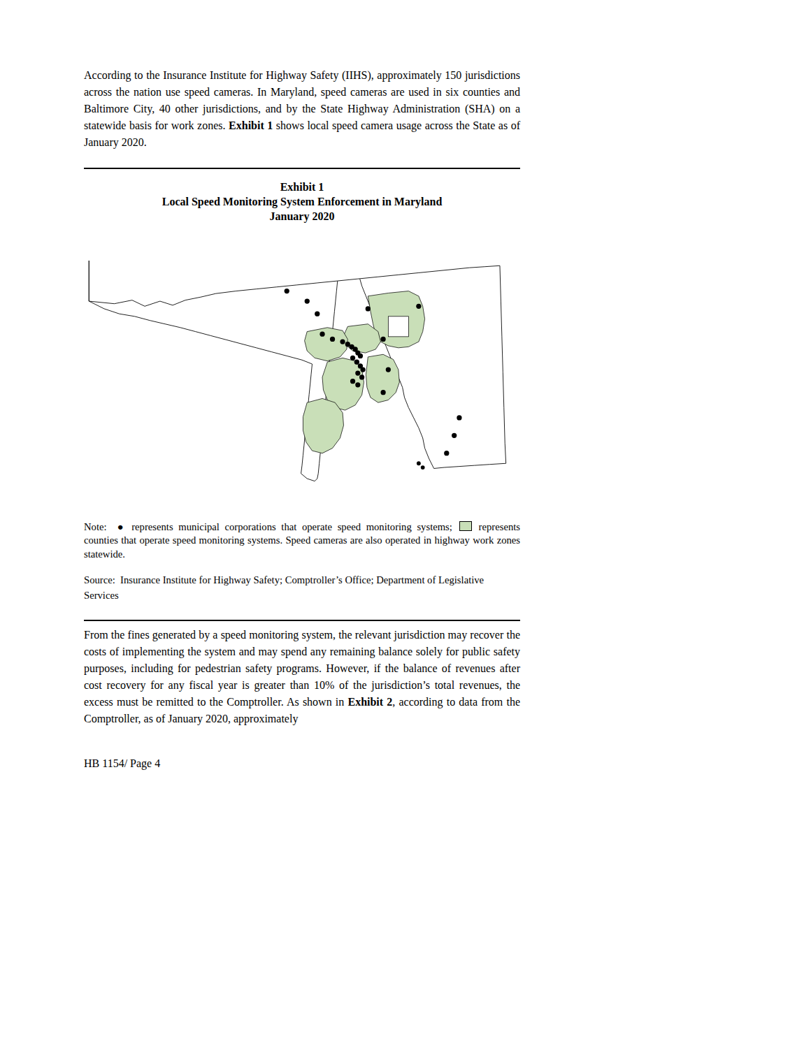According to the Insurance Institute for Highway Safety (IIHS), approximately 150 jurisdictions across the nation use speed cameras. In Maryland, speed cameras are used in six counties and Baltimore City, 40 other jurisdictions, and by the State Highway Administration (SHA) on a statewide basis for work zones. Exhibit 1 shows local speed camera usage across the State as of January 2020.
Exhibit 1 Local Speed Monitoring System Enforcement in Maryland January 2020
Local Speed Monitoring System Enforcement in Maryland, January 2020 Outline map of Maryland. Shaded counties represent counties that operate speed monitoring systems. Dots represent municipal corporations that operate speed monitoring systems.
Note: ● represents municipal corporations that operate speed monitoring systems; represents counties that operate speed monitoring systems. Speed cameras are also operated in highway work zones statewide.
Source: Insurance Institute for Highway Safety; Comptroller’s Office; Department of Legislative Services
From the fines generated by a speed monitoring system, the relevant jurisdiction may recover the costs of implementing the system and may spend any remaining balance solely for public safety purposes, including for pedestrian safety programs. However, if the balance of revenues after cost recovery for any fiscal year is greater than 10% of the jurisdiction’s total revenues, the excess must be remitted to the Comptroller. As shown in Exhibit 2, according to data from the Comptroller, as of January 2020, approximately
HB 1154/ Page 4